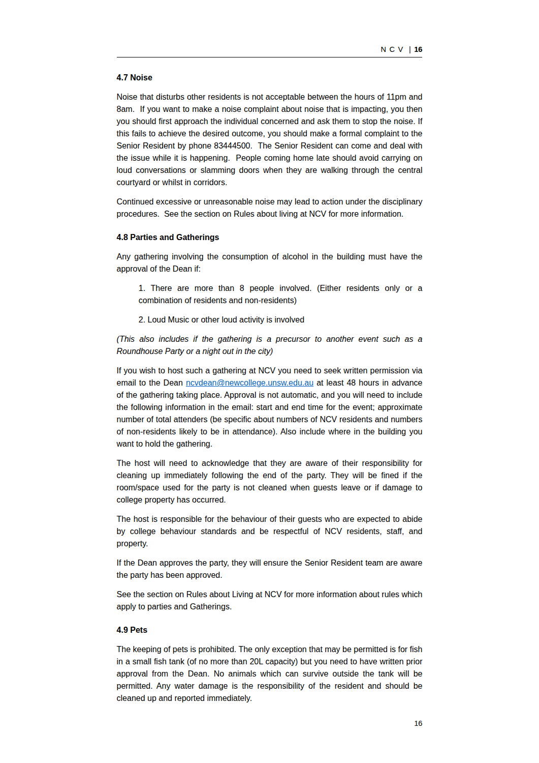N C V | 16
4.7 Noise
Noise that disturbs other residents is not acceptable between the hours of 11pm and 8am. If you want to make a noise complaint about noise that is impacting, you then you should first approach the individual concerned and ask them to stop the noise. If this fails to achieve the desired outcome, you should make a formal complaint to the Senior Resident by phone 83444500. The Senior Resident can come and deal with the issue while it is happening. People coming home late should avoid carrying on loud conversations or slamming doors when they are walking through the central courtyard or whilst in corridors.
Continued excessive or unreasonable noise may lead to action under the disciplinary procedures. See the section on Rules about living at NCV for more information.
4.8 Parties and Gatherings
Any gathering involving the consumption of alcohol in the building must have the approval of the Dean if:
1. There are more than 8 people involved. (Either residents only or a combination of residents and non-residents)
2. Loud Music or other loud activity is involved
(This also includes if the gathering is a precursor to another event such as a Roundhouse Party or a night out in the city)
If you wish to host such a gathering at NCV you need to seek written permission via email to the Dean ncvdean@newcollege.unsw.edu.au at least 48 hours in advance of the gathering taking place. Approval is not automatic, and you will need to include the following information in the email: start and end time for the event; approximate number of total attenders (be specific about numbers of NCV residents and numbers of non-residents likely to be in attendance). Also include where in the building you want to hold the gathering.
The host will need to acknowledge that they are aware of their responsibility for cleaning up immediately following the end of the party. They will be fined if the room/space used for the party is not cleaned when guests leave or if damage to college property has occurred.
The host is responsible for the behaviour of their guests who are expected to abide by college behaviour standards and be respectful of NCV residents, staff, and property.
If the Dean approves the party, they will ensure the Senior Resident team are aware the party has been approved.
See the section on Rules about Living at NCV for more information about rules which apply to parties and Gatherings.
4.9 Pets
The keeping of pets is prohibited. The only exception that may be permitted is for fish in a small fish tank (of no more than 20L capacity) but you need to have written prior approval from the Dean. No animals which can survive outside the tank will be permitted. Any water damage is the responsibility of the resident and should be cleaned up and reported immediately.
16